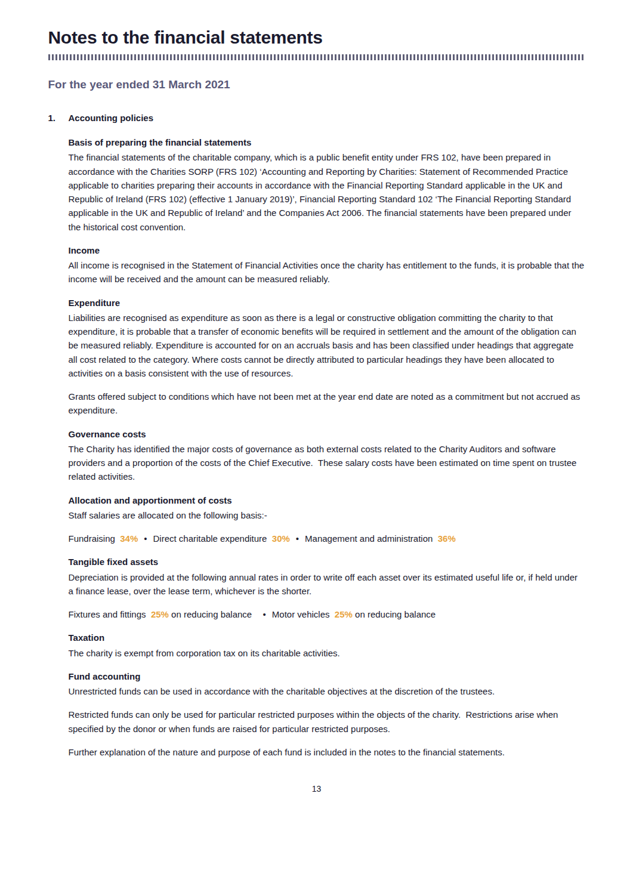Notes to the financial statements
For the year ended 31 March 2021
Accounting policies
Basis of preparing the financial statements
The financial statements of the charitable company, which is a public benefit entity under FRS 102, have been prepared in accordance with the Charities SORP (FRS 102) ‘Accounting and Reporting by Charities: Statement of Recommended Practice applicable to charities preparing their accounts in accordance with the Financial Reporting Standard applicable in the UK and Republic of Ireland (FRS 102) (effective 1 January 2019)’, Financial Reporting Standard 102 ‘The Financial Reporting Standard applicable in the UK and Republic of Ireland’ and the Companies Act 2006. The financial statements have been prepared under the historical cost convention.
Income
All income is recognised in the Statement of Financial Activities once the charity has entitlement to the funds, it is probable that the income will be received and the amount can be measured reliably.
Expenditure
Liabilities are recognised as expenditure as soon as there is a legal or constructive obligation committing the charity to that expenditure, it is probable that a transfer of economic benefits will be required in settlement and the amount of the obligation can be measured reliably. Expenditure is accounted for on an accruals basis and has been classified under headings that aggregate all cost related to the category. Where costs cannot be directly attributed to particular headings they have been allocated to activities on a basis consistent with the use of resources.
Grants offered subject to conditions which have not been met at the year end date are noted as a commitment but not accrued as expenditure.
Governance costs
The Charity has identified the major costs of governance as both external costs related to the Charity Auditors and software providers and a proportion of the costs of the Chief Executive. These salary costs have been estimated on time spent on trustee related activities.
Allocation and apportionment of costs
Staff salaries are allocated on the following basis:-
Fundraising 34%•Direct charitable expenditure 30%•Management and administration 36%
Tangible fixed assets
Depreciation is provided at the following annual rates in order to write off each asset over its estimated useful life or, if held under a finance lease, over the lease term, whichever is the shorter.
Fixtures and fittings 25% on reducing balance •Motor vehicles 25% on reducing balance
Taxation
The charity is exempt from corporation tax on its charitable activities.
Fund accounting
Unrestricted funds can be used in accordance with the charitable objectives at the discretion of the trustees.
Restricted funds can only be used for particular restricted purposes within the objects of the charity. Restrictions arise when specified by the donor or when funds are raised for particular restricted purposes.
Further explanation of the nature and purpose of each fund is included in the notes to the financial statements.
13